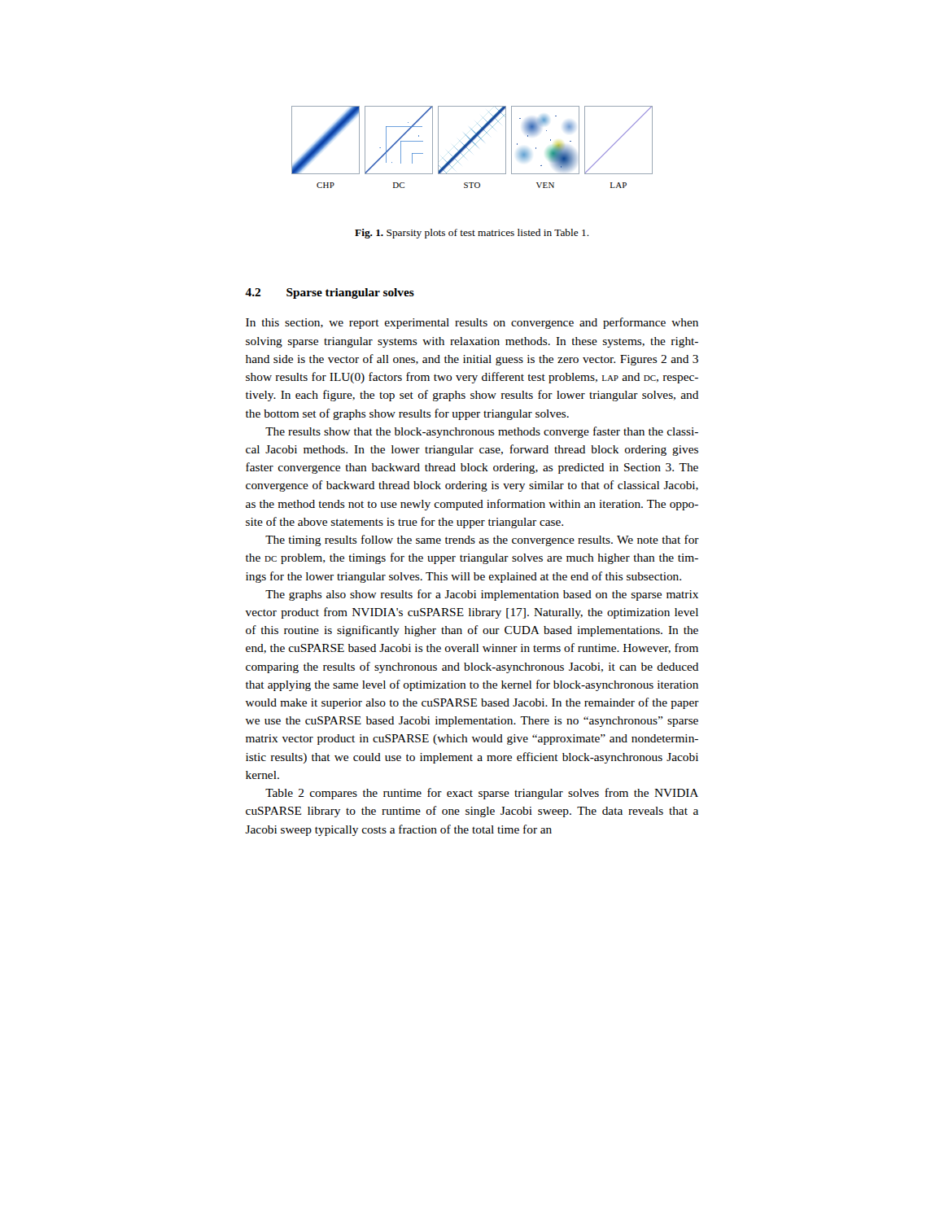CHP
DC
STO
VEN
LAP
Fig. 1. Sparsity plots of test matrices listed in Table 1.
4.2 Sparse triangular solves
In this section, we report experimental results on convergence and performance when solving sparse triangular systems with relaxation methods. In these systems, the right-hand side is the vector of all ones, and the initial guess is the zero vector. Figures 2 and 3 show results for ILU(0) factors from two very different test problems, lap and dc, respectively. In each figure, the top set of graphs show results for lower triangular solves, and the bottom set of graphs show results for upper triangular solves.
The results show that the block-asynchronous methods converge faster than the classical Jacobi methods. In the lower triangular case, forward thread block ordering gives faster convergence than backward thread block ordering, as predicted in Section 3. The convergence of backward thread block ordering is very similar to that of classical Jacobi, as the method tends not to use newly computed information within an iteration. The opposite of the above statements is true for the upper triangular case.
The timing results follow the same trends as the convergence results. We note that for the dc problem, the timings for the upper triangular solves are much higher than the timings for the lower triangular solves. This will be explained at the end of this subsection.
The graphs also show results for a Jacobi implementation based on the sparse matrix vector product from NVIDIA's cuSPARSE library [17]. Naturally, the optimization level of this routine is significantly higher than of our CUDA based implementations. In the end, the cuSPARSE based Jacobi is the overall winner in terms of runtime. However, from comparing the results of synchronous and block-asynchronous Jacobi, it can be deduced that applying the same level of optimization to the kernel for block-asynchronous iteration would make it superior also to the cuSPARSE based Jacobi. In the remainder of the paper we use the cuSPARSE based Jacobi implementation. There is no “asynchronous” sparse matrix vector product in cuSPARSE (which would give “approximate” and nondeterministic results) that we could use to implement a more efficient block-asynchronous Jacobi kernel.
Table 2 compares the runtime for exact sparse triangular solves from the NVIDIA cuSPARSE library to the runtime of one single Jacobi sweep. The data reveals that a Jacobi sweep typically costs a fraction of the total time for an